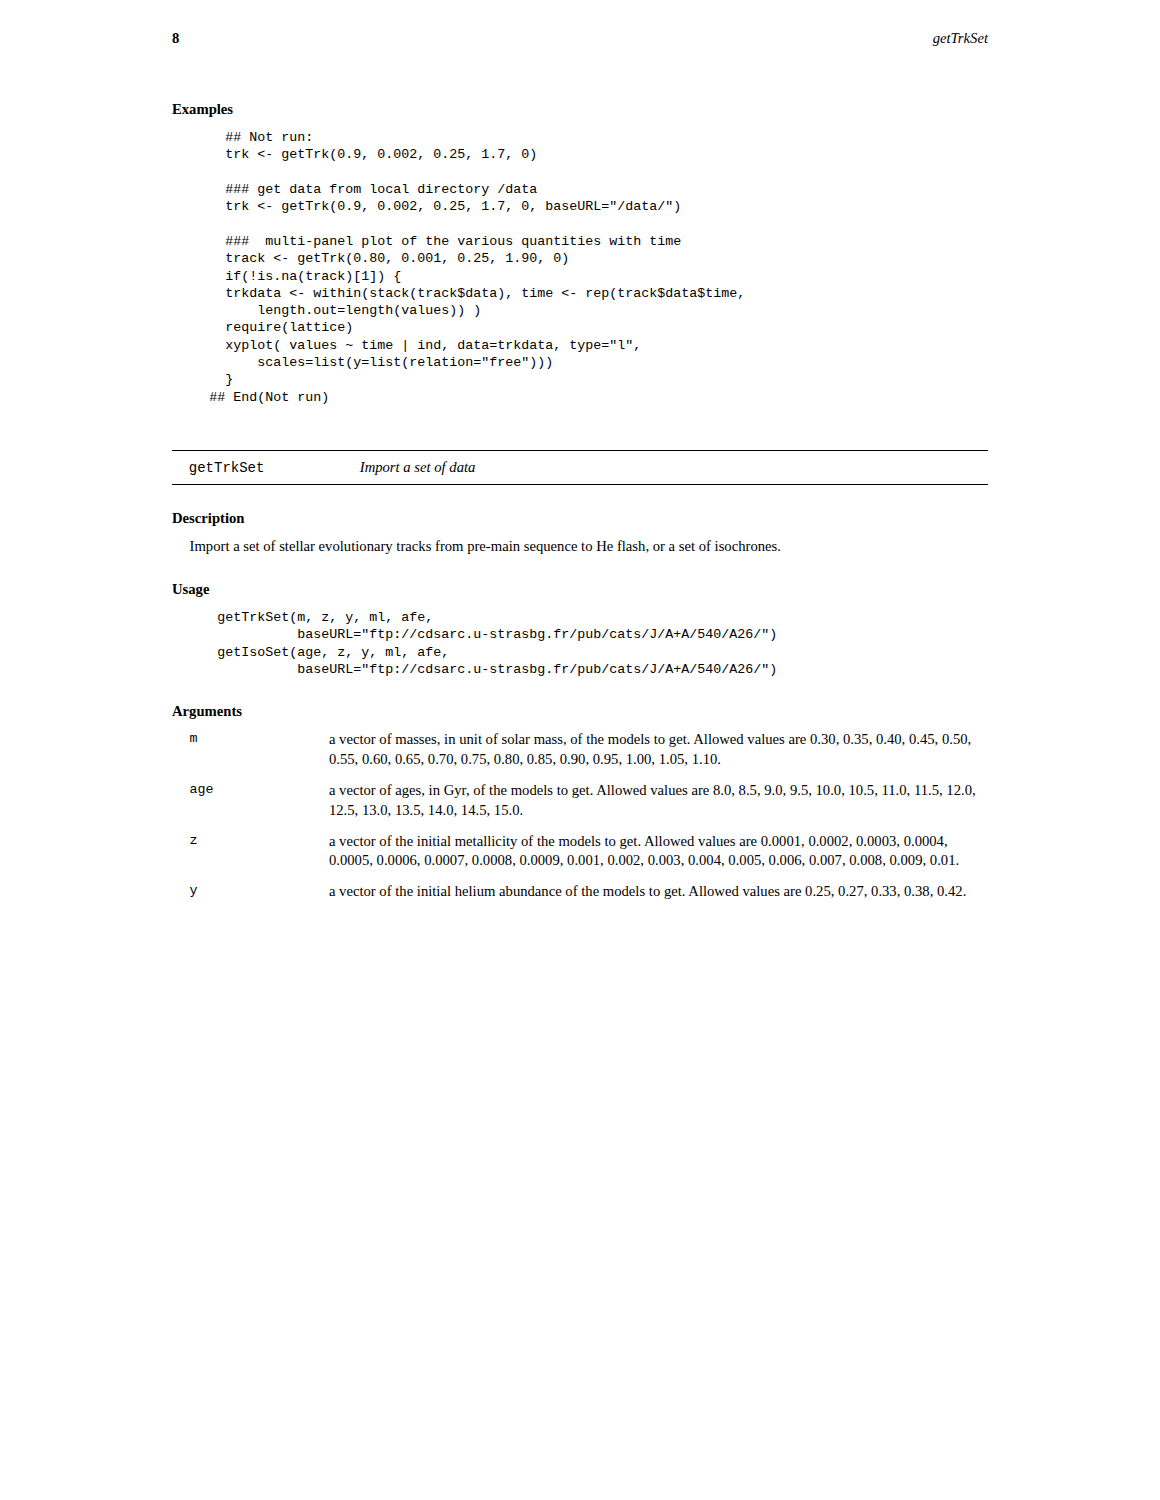8 getTrkSet
Examples
   ## Not run: 
   trk <- getTrk(0.9, 0.002, 0.25, 1.7, 0)

   ### get data from local directory /data
   trk <- getTrk(0.9, 0.002, 0.25, 1.7, 0, baseURL="/data/")

   ###  multi-panel plot of the various quantities with time
   track <- getTrk(0.80, 0.001, 0.25, 1.90, 0)
   if(!is.na(track)[1]) {
   trkdata <- within(stack(track$data), time <- rep(track$data$time,
       length.out=length(values)) )
   require(lattice)
   xyplot( values ~ time | ind, data=trkdata, type="l",
       scales=list(y=list(relation="free")))
   }
 ## End(Not run)
getTrkSet Import a set of data
Description
Import a set of stellar evolutionary tracks from pre-main sequence to He flash, or a set of isochrones.
Usage
  getTrkSet(m, z, y, ml, afe,
            baseURL="ftp://cdsarc.u-strasbg.fr/pub/cats/J/A+A/540/A26/")
  getIsoSet(age, z, y, ml, afe,
            baseURL="ftp://cdsarc.u-strasbg.fr/pub/cats/J/A+A/540/A26/")
Arguments
m
a vector of masses, in unit of solar mass, of the models to get. Allowed values are 0.30, 0.35, 0.40, 0.45, 0.50, 0.55, 0.60, 0.65, 0.70, 0.75, 0.80, 0.85, 0.90, 0.95, 1.00, 1.05, 1.10.
age
a vector of ages, in Gyr, of the models to get. Allowed values are 8.0, 8.5, 9.0, 9.5, 10.0, 10.5, 11.0, 11.5, 12.0, 12.5, 13.0, 13.5, 14.0, 14.5, 15.0.
z
a vector of the initial metallicity of the models to get. Allowed values are 0.0001, 0.0002, 0.0003, 0.0004, 0.0005, 0.0006, 0.0007, 0.0008, 0.0009, 0.001, 0.002, 0.003, 0.004, 0.005, 0.006, 0.007, 0.008, 0.009, 0.01.
y
a vector of the initial helium abundance of the models to get. Allowed values are 0.25, 0.27, 0.33, 0.38, 0.42.